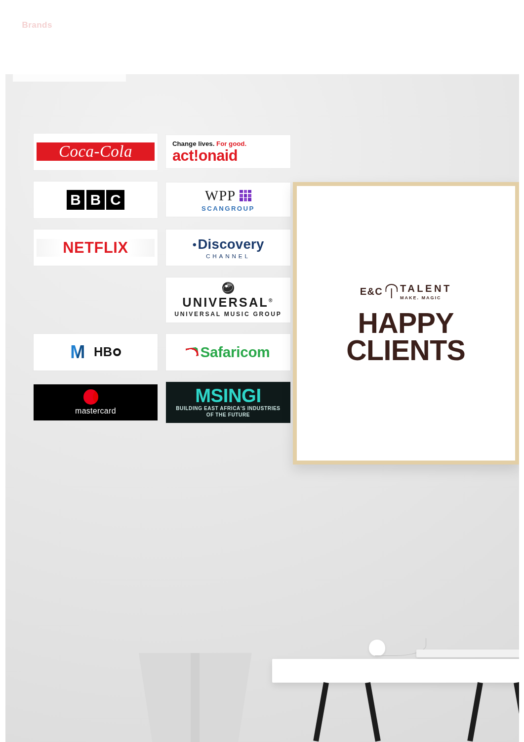Brands
E&C Talent — Happy Clients
Coca-Cola
Change lives. For good.
act!onaid
BBC
WPP
SCANGROUP
NETFLIX
Discovery
CHANNEL
UNIVERSAL®
UNIVERSAL MUSIC GROUP
M HB
Safaricom
mastercard
MSINGI
BUILDING EAST AFRICA'S INDUSTRIES
OF THE FUTURE
E&C TALENT MAKE. MAGIC
HAPPY
CLIENTS